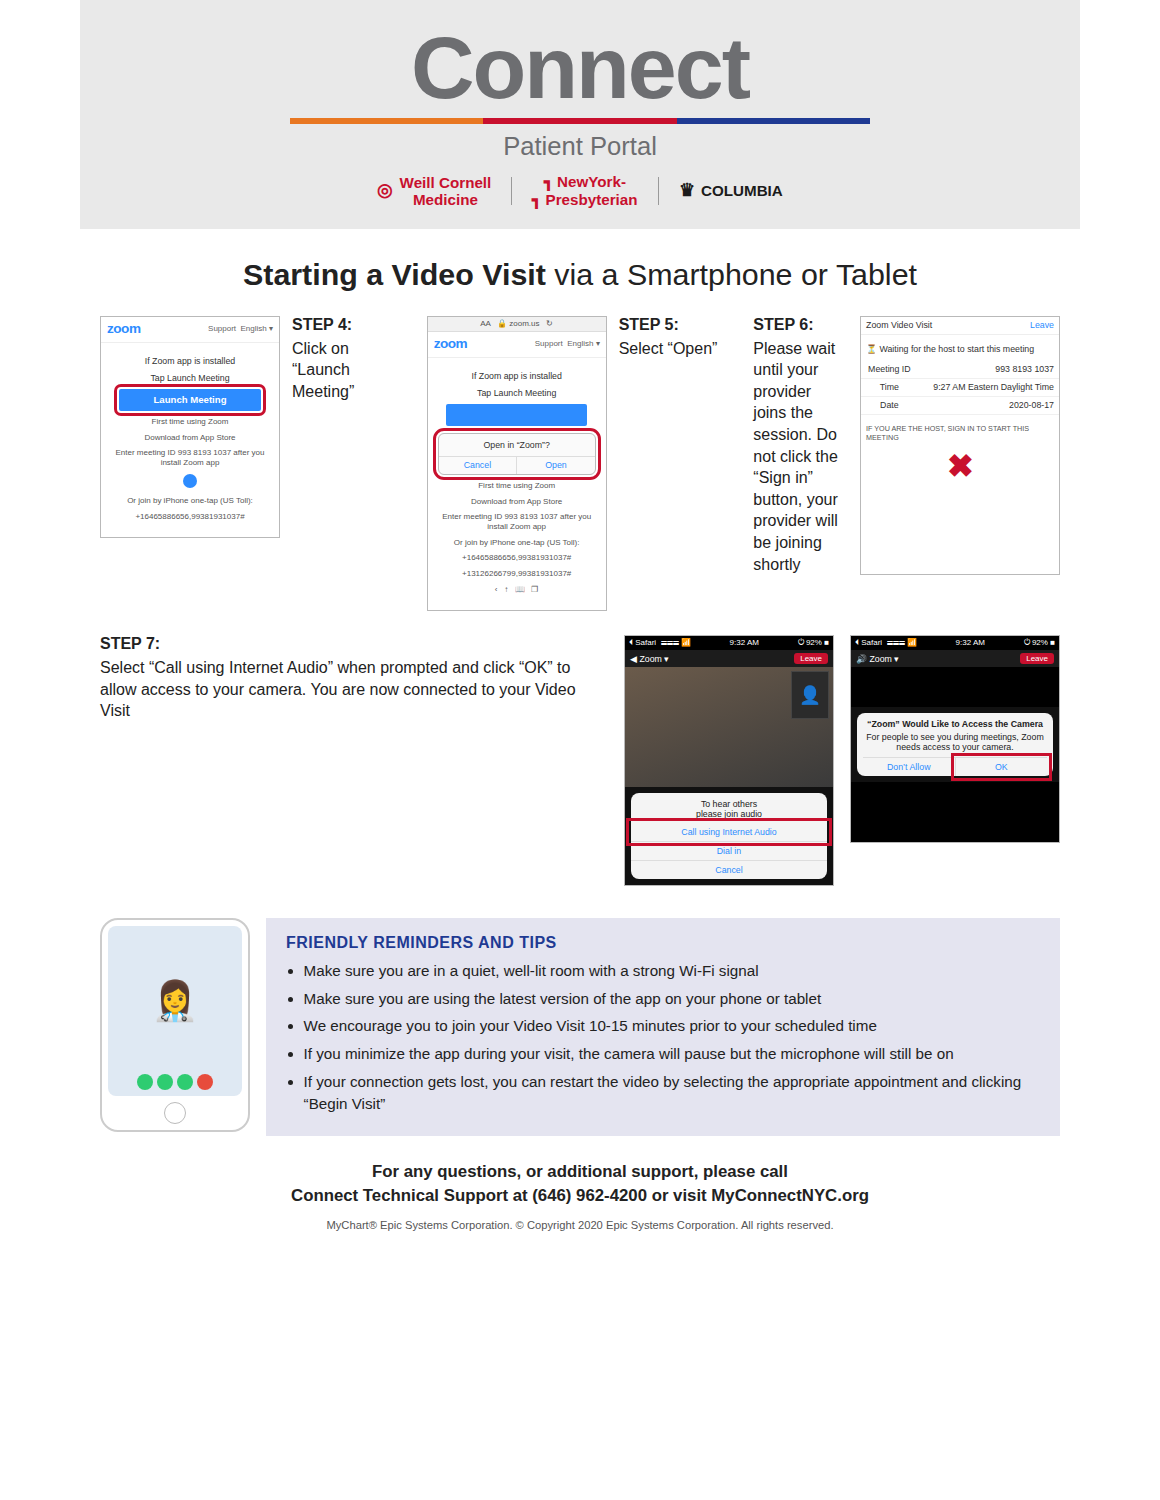Connect
Patient Portal
◎Weill Cornell
Medicine ┓ NewYork-
┓ Presbyterian ♛COLUMBIA
Starting a Video Visit via a Smartphone or Tablet
zoom Support English ▾
If Zoom app is installed
Tap Launch Meeting
Launch Meeting
First time using Zoom
Download from App Store
Enter meeting ID 993 8193 1037 after you install Zoom app
Or join by iPhone one-tap (US Toll):
+16465886656,99381931037#
STEP 4:
Click on “Launch Meeting”
AA 🔒 zoom.us ↻
zoom Support English ▾
If Zoom app is installed
Tap Launch Meeting
Open in “Zoom”?
Cancel Open
First time using Zoom
Download from App Store
Enter meeting ID 993 8193 1037 after you install Zoom app
Or join by iPhone one-tap (US Toll):
+16465886656,99381931037#
+13126266799,99381931037#
‹ ↑ 📖 ❐
STEP 5:
Select “Open”
STEP 6:
Please wait until your provider joins the session. Do not click the “Sign in” button, your provider will be joining shortly
Zoom Video Visit Leave
⏳ Waiting for the host to start this meeting
| Meeting ID | 993 8193 1037 |
| Time | 9:27 AM Eastern Daylight Time |
| Date | 2020-08-17 |
IF YOU ARE THE HOST, SIGN IN TO START THIS MEETING
✖
STEP 7:
Select “Call using Internet Audio” when prompted and click “OK” to allow access to your camera. You are now connected to your Video Visit
⏴ Safari ☰☰☰ 📶9:32 AM⏻ 92% ■
◀ Zoom ▾Leave
👤
To hear others
please join audio
Call using Internet Audio
Dial in
Cancel
⏴ Safari ☰☰☰ 📶9:32 AM⏻ 92% ■
🔊 Zoom ▾Leave
“Zoom” Would Like to Access the Camera
For people to see you during meetings, Zoom needs access to your camera.
Don’t Allow OK
👩‍⚕️
FRIENDLY REMINDERS AND TIPS
Make sure you are in a quiet, well-lit room with a strong Wi-Fi signal
Make sure you are using the latest version of the app on your phone or tablet
We encourage you to join your Video Visit 10-15 minutes prior to your scheduled time
If you minimize the app during your visit, the camera will pause but the microphone will still be on
If your connection gets lost, you can restart the video by selecting the appropriate appointment and clicking “Begin Visit”
For any questions, or additional support, please call
Connect Technical Support at (646) 962-4200 or visit MyConnectNYC.org
MyChart® Epic Systems Corporation. © Copyright 2020 Epic Systems Corporation. All rights reserved.